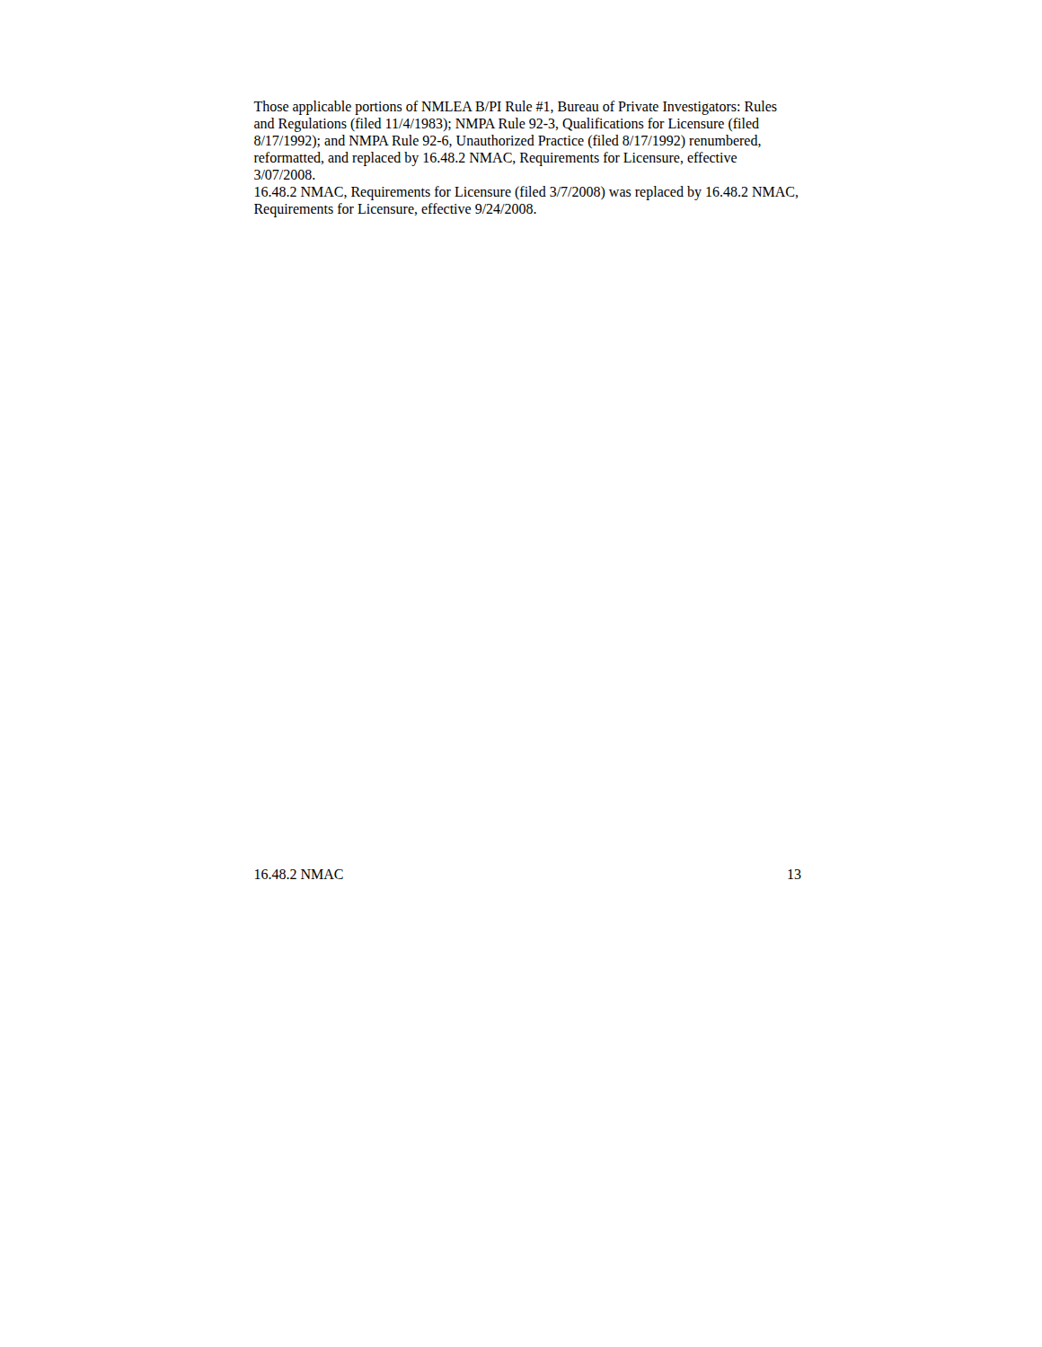Those applicable portions of NMLEA B/PI Rule #1, Bureau of Private Investigators: Rules and Regulations (filed 11/4/1983); NMPA Rule 92-3, Qualifications for Licensure (filed 8/17/1992); and NMPA Rule 92-6, Unauthorized Practice (filed 8/17/1992) renumbered, reformatted, and replaced by 16.48.2 NMAC, Requirements for Licensure, effective 3/07/2008.
16.48.2 NMAC, Requirements for Licensure (filed 3/7/2008) was replaced by 16.48.2 NMAC, Requirements for Licensure, effective 9/24/2008.
16.48.2 NMAC 13